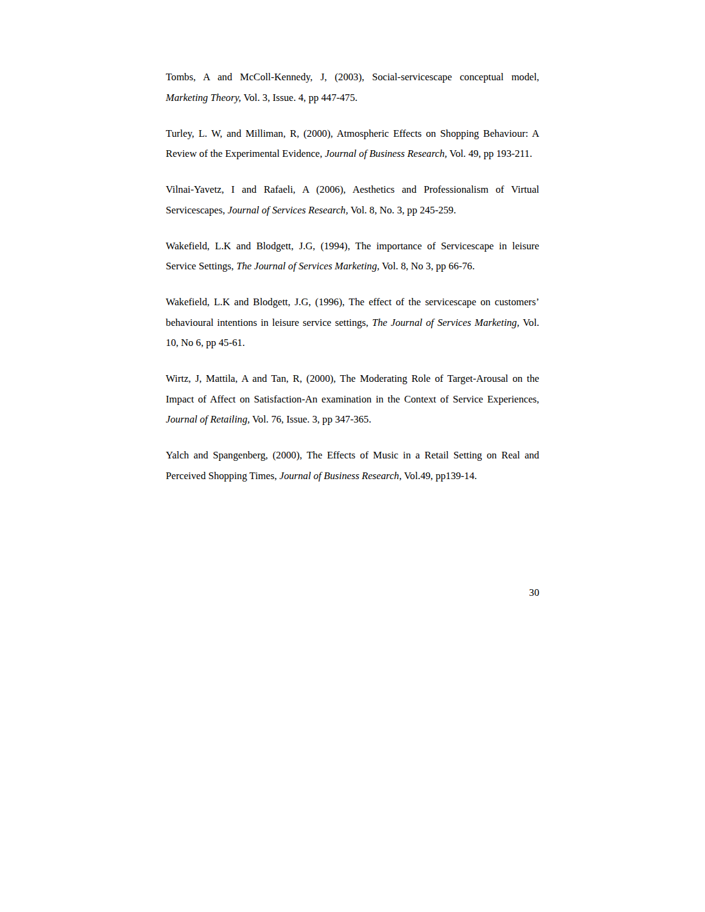Tombs, A and McColl-Kennedy, J, (2003), Social-servicescape conceptual model, Marketing Theory, Vol. 3, Issue. 4, pp 447-475.
Turley, L. W, and Milliman, R, (2000), Atmospheric Effects on Shopping Behaviour: A Review of the Experimental Evidence, Journal of Business Research, Vol. 49, pp 193-211.
Vilnai-Yavetz, I and Rafaeli, A (2006), Aesthetics and Professionalism of Virtual Servicescapes, Journal of Services Research, Vol. 8, No. 3, pp 245-259.
Wakefield, L.K and Blodgett, J.G, (1994), The importance of Servicescape in leisure Service Settings, The Journal of Services Marketing, Vol. 8, No 3, pp 66-76.
Wakefield, L.K and Blodgett, J.G, (1996), The effect of the servicescape on customers’ behavioural intentions in leisure service settings, The Journal of Services Marketing, Vol. 10, No 6, pp 45-61.
Wirtz, J, Mattila, A and Tan, R, (2000), The Moderating Role of Target-Arousal on the Impact of Affect on Satisfaction-An examination in the Context of Service Experiences, Journal of Retailing, Vol. 76, Issue. 3, pp 347-365.
Yalch and Spangenberg, (2000), The Effects of Music in a Retail Setting on Real and Perceived Shopping Times, Journal of Business Research, Vol.49, pp139-14.
30